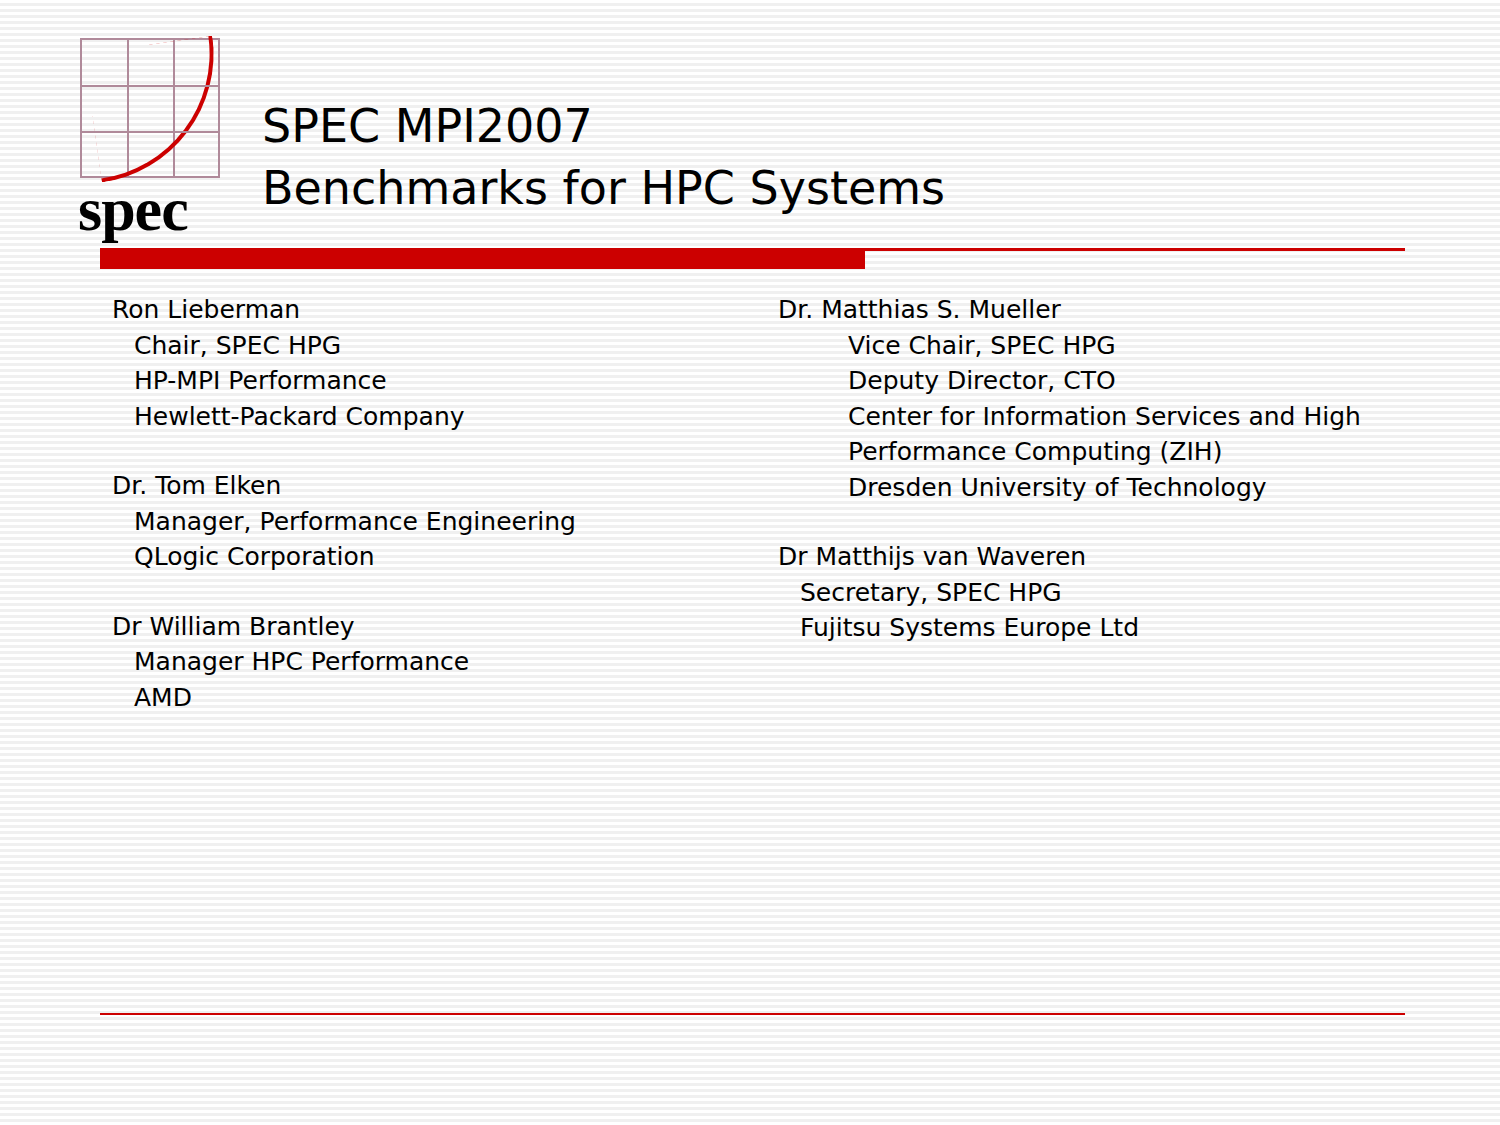spec
SPEC MPI2007
Benchmarks for HPC Systems
Ron Lieberman
Chair, SPEC HPG
HP-MPI Performance
Hewlett-Packard Company
Dr. Tom Elken
Manager, Performance Engineering
QLogic Corporation
Dr William Brantley
Manager HPC Performance
AMD
Dr. Matthias S. Mueller
Vice Chair, SPEC HPG
Deputy Director, CTO
Center for Information Services and High Performance Computing (ZIH)
Dresden University of Technology
Dr Matthijs van Waveren
Secretary, SPEC HPG
Fujitsu Systems Europe Ltd